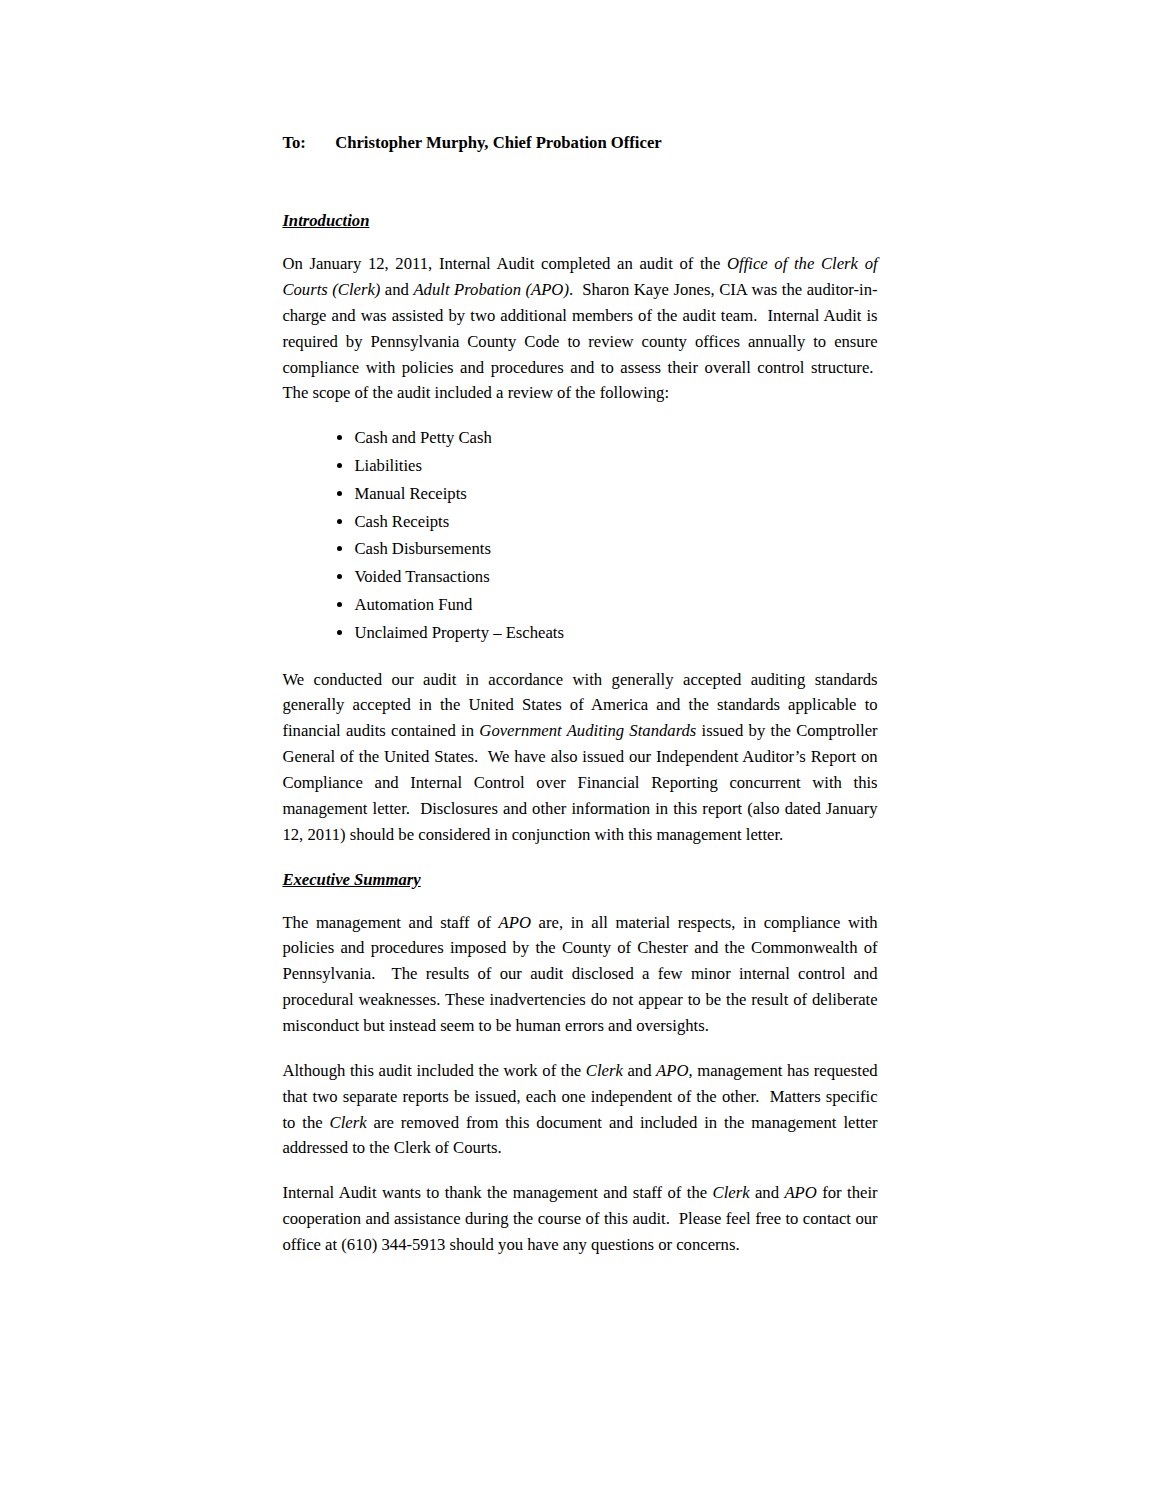To: Christopher Murphy, Chief Probation Officer
Introduction
On January 12, 2011, Internal Audit completed an audit of the Office of the Clerk of Courts (Clerk) and Adult Probation (APO). Sharon Kaye Jones, CIA was the auditor-in-charge and was assisted by two additional members of the audit team. Internal Audit is required by Pennsylvania County Code to review county offices annually to ensure compliance with policies and procedures and to assess their overall control structure. The scope of the audit included a review of the following:
Cash and Petty Cash
Liabilities
Manual Receipts
Cash Receipts
Cash Disbursements
Voided Transactions
Automation Fund
Unclaimed Property – Escheats
We conducted our audit in accordance with generally accepted auditing standards generally accepted in the United States of America and the standards applicable to financial audits contained in Government Auditing Standards issued by the Comptroller General of the United States. We have also issued our Independent Auditor’s Report on Compliance and Internal Control over Financial Reporting concurrent with this management letter. Disclosures and other information in this report (also dated January 12, 2011) should be considered in conjunction with this management letter.
Executive Summary
The management and staff of APO are, in all material respects, in compliance with policies and procedures imposed by the County of Chester and the Commonwealth of Pennsylvania. The results of our audit disclosed a few minor internal control and procedural weaknesses. These inadvertencies do not appear to be the result of deliberate misconduct but instead seem to be human errors and oversights.
Although this audit included the work of the Clerk and APO, management has requested that two separate reports be issued, each one independent of the other. Matters specific to the Clerk are removed from this document and included in the management letter addressed to the Clerk of Courts.
Internal Audit wants to thank the management and staff of the Clerk and APO for their cooperation and assistance during the course of this audit. Please feel free to contact our office at (610) 344-5913 should you have any questions or concerns.